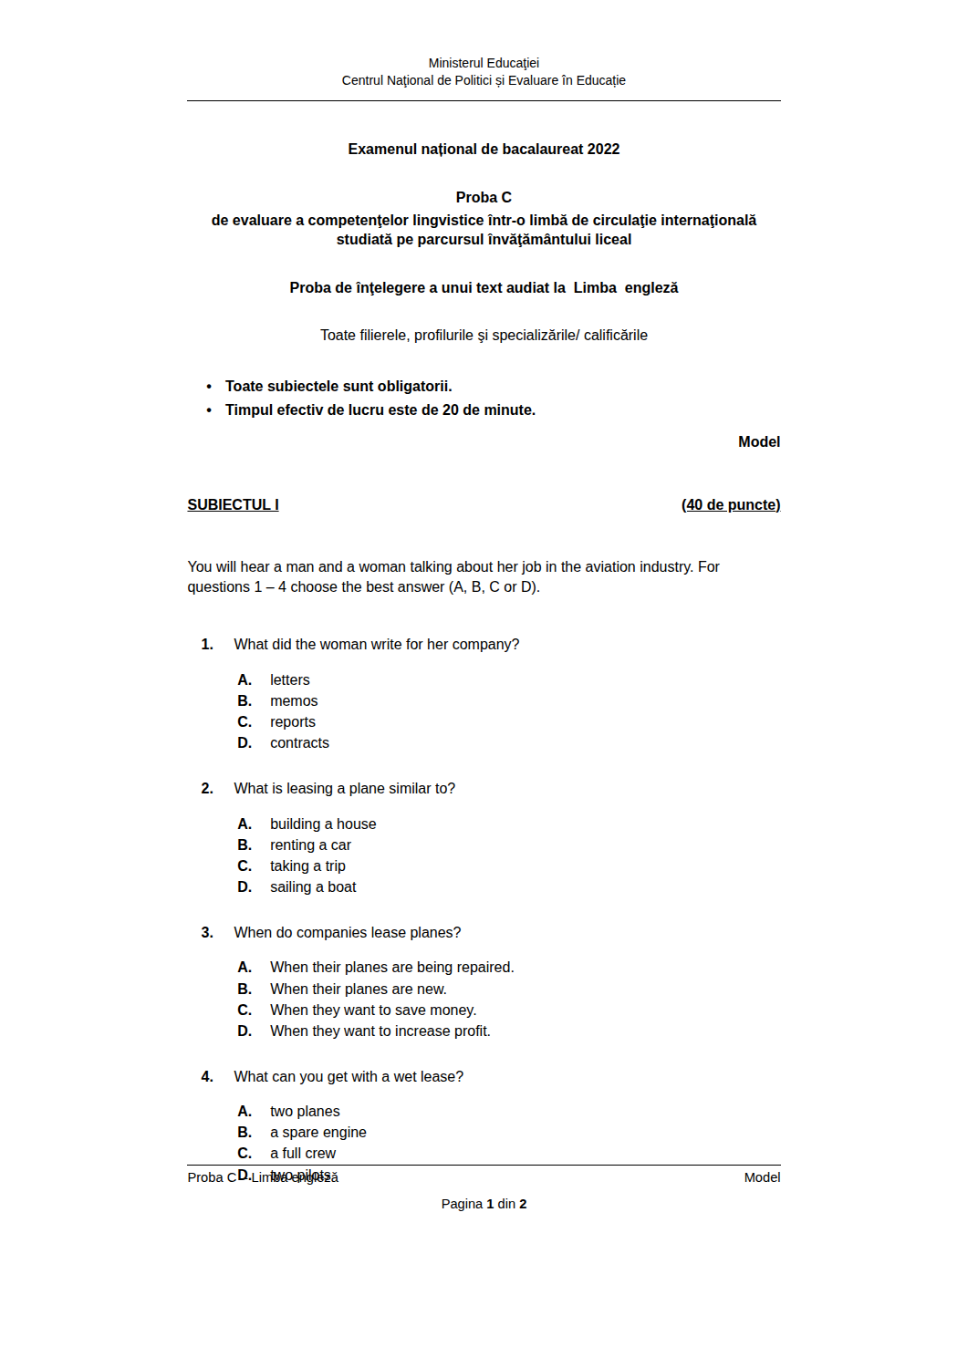Ministerul Educaţiei
Centrul Naţional de Politici și Evaluare în Educație
Examenul național de bacalaureat 2022
Proba C
de evaluare a competenţelor lingvistice într-o limbă de circulaţie internaţională studiată pe parcursul învăţământului liceal
Proba de înţelegere a unui text audiat la Limba engleză
Toate filierele, profilurile şi specializările/ calificările
Toate subiectele sunt obligatorii.
Timpul efectiv de lucru este de 20 de minute.
Model
SUBIECTUL I (40 de puncte)
You will hear a man and a woman talking about her job in the aviation industry. For questions 1 – 4 choose the best answer (A, B, C or D).
What did the woman write for her company?
letters
memos
reports
contracts
What is leasing a plane similar to?
building a house
renting a car
taking a trip
sailing a boat
When do companies lease planes?
When their planes are being repaired.
When their planes are new.
When they want to save money.
When they want to increase profit.
What can you get with a wet lease?
two planes
a spare engine
a full crew
two pilots
Proba C – Limba engleză Model
Pagina 1 din 2